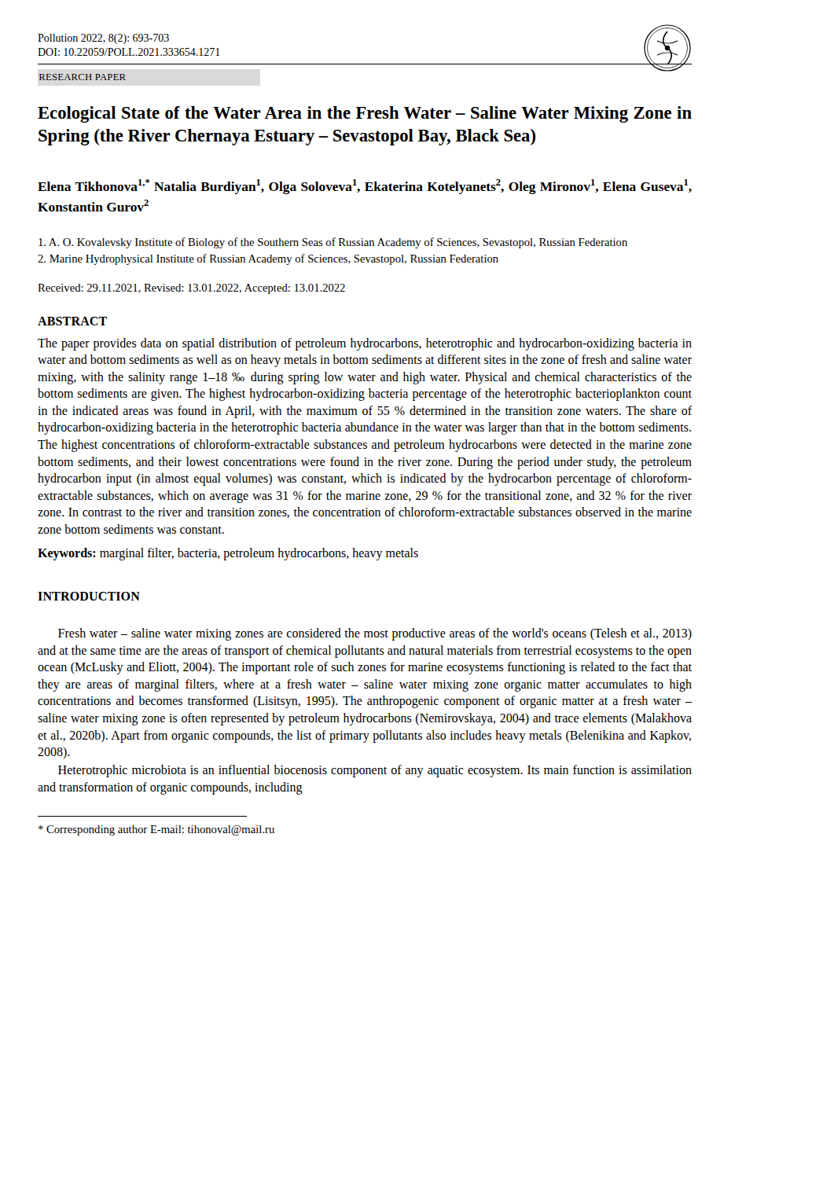Pollution 2022, 8(2): 693-703
DOI: 10.22059/POLL.2021.333654.1271
RESEARCH PAPER
Ecological State of the Water Area in the Fresh Water – Saline Water Mixing Zone in Spring (the River Chernaya Estuary – Sevastopol Bay, Black Sea)
Elena Tikhonova1,* Natalia Burdiyan1, Olga Soloveva1, Ekaterina Kotelyanets2, Oleg Mironov1, Elena Guseva1, Konstantin Gurov2
1. A. O. Kovalevsky Institute of Biology of the Southern Seas of Russian Academy of Sciences, Sevastopol, Russian Federation
2. Marine Hydrophysical Institute of Russian Academy of Sciences, Sevastopol, Russian Federation
Received: 29.11.2021, Revised: 13.01.2022, Accepted: 13.01.2022
ABSTRACT
The paper provides data on spatial distribution of petroleum hydrocarbons, heterotrophic and hydrocarbon-oxidizing bacteria in water and bottom sediments as well as on heavy metals in bottom sediments at different sites in the zone of fresh and saline water mixing, with the salinity range 1–18 ‰ during spring low water and high water. Physical and chemical characteristics of the bottom sediments are given. The highest hydrocarbon-oxidizing bacteria percentage of the heterotrophic bacterioplankton count in the indicated areas was found in April, with the maximum of 55 % determined in the transition zone waters. The share of hydrocarbon-oxidizing bacteria in the heterotrophic bacteria abundance in the water was larger than that in the bottom sediments. The highest concentrations of chloroform-extractable substances and petroleum hydrocarbons were detected in the marine zone bottom sediments, and their lowest concentrations were found in the river zone. During the period under study, the petroleum hydrocarbon input (in almost equal volumes) was constant, which is indicated by the hydrocarbon percentage of chloroform-extractable substances, which on average was 31 % for the marine zone, 29 % for the transitional zone, and 32 % for the river zone. In contrast to the river and transition zones, the concentration of chloroform-extractable substances observed in the marine zone bottom sediments was constant.
Keywords: marginal filter, bacteria, petroleum hydrocarbons, heavy metals
INTRODUCTION
Fresh water – saline water mixing zones are considered the most productive areas of the world's oceans (Telesh et al., 2013) and at the same time are the areas of transport of chemical pollutants and natural materials from terrestrial ecosystems to the open ocean (McLusky and Eliott, 2004). The important role of such zones for marine ecosystems functioning is related to the fact that they are areas of marginal filters, where at a fresh water – saline water mixing zone organic matter accumulates to high concentrations and becomes transformed (Lisitsyn, 1995). The anthropogenic component of organic matter at a fresh water – saline water mixing zone is often represented by petroleum hydrocarbons (Nemirovskaya, 2004) and trace elements (Malakhova et al., 2020b). Apart from organic compounds, the list of primary pollutants also includes heavy metals (Belenikina and Kapkov, 2008).
Heterotrophic microbiota is an influential biocenosis component of any aquatic ecosystem. Its main function is assimilation and transformation of organic compounds, including
* Corresponding author E-mail: tihonoval@mail.ru